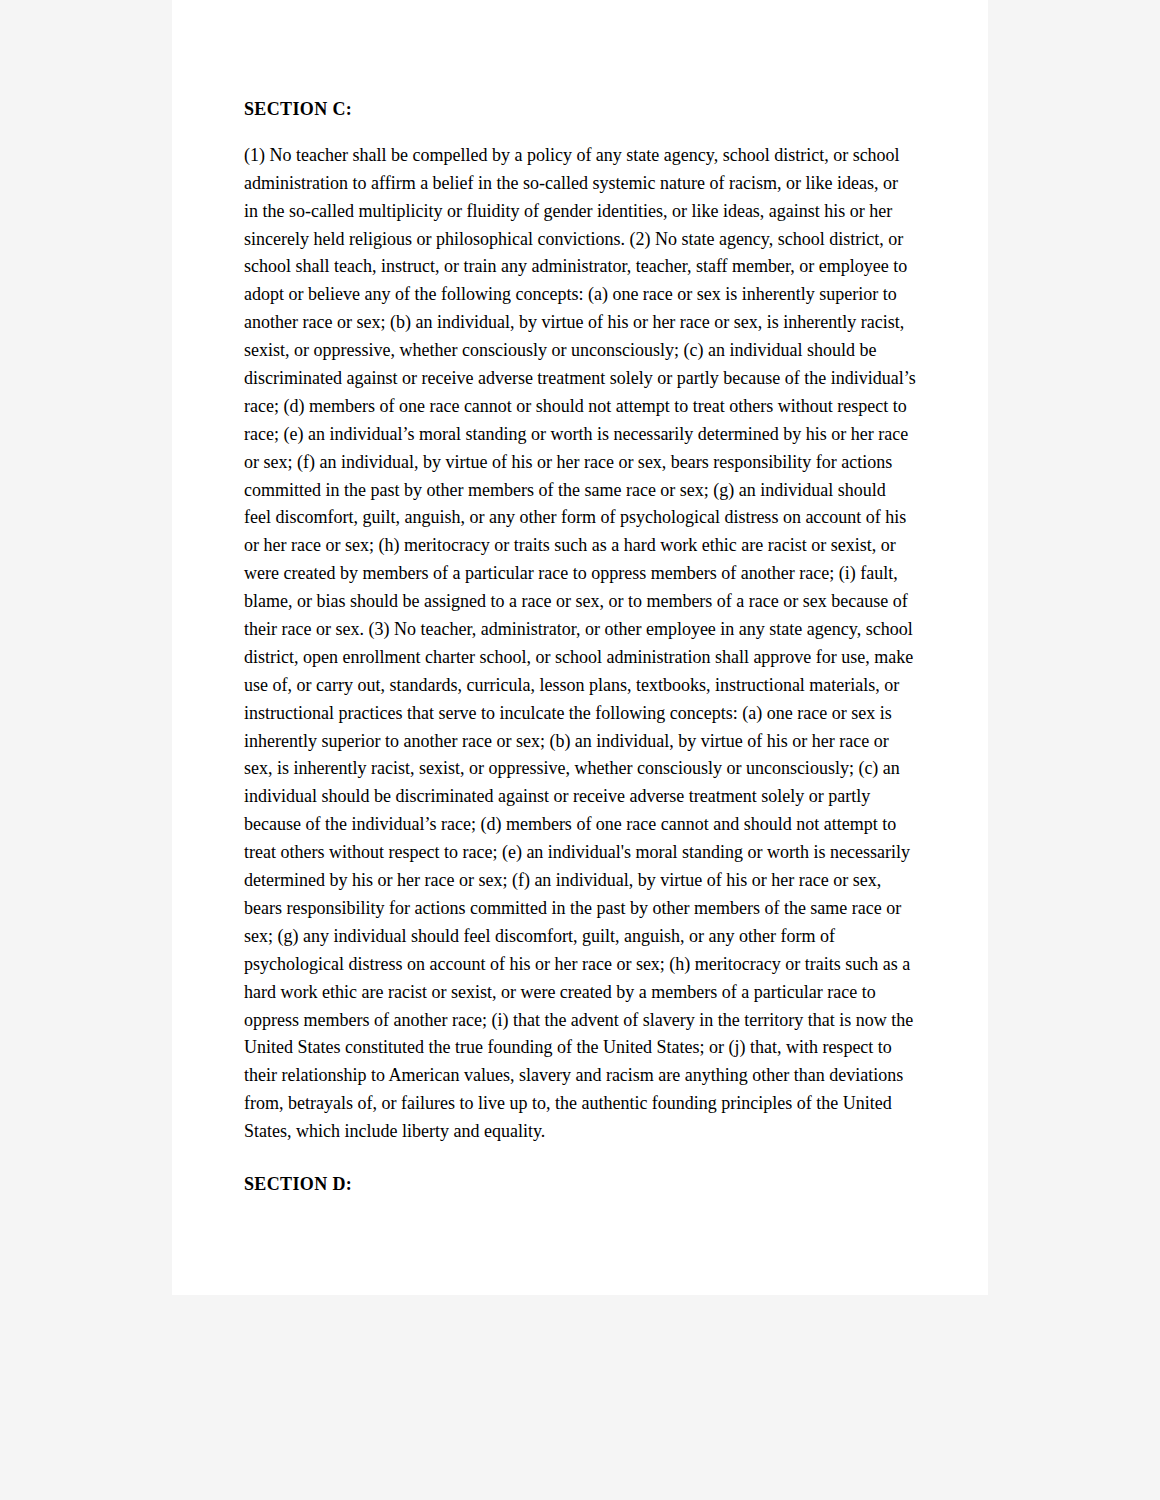SECTION C:
(1) No teacher shall be compelled by a policy of any state agency, school district, or school administration to affirm a belief in the so-called systemic nature of racism, or like ideas, or in the so-called multiplicity or fluidity of gender identities, or like ideas, against his or her sincerely held religious or philosophical convictions. (2) No state agency, school district, or school shall teach, instruct, or train any administrator, teacher, staff member, or employee to adopt or believe any of the following concepts: (a) one race or sex is inherently superior to another race or sex; (b) an individual, by virtue of his or her race or sex, is inherently racist, sexist, or oppressive, whether consciously or unconsciously; (c) an individual should be discriminated against or receive adverse treatment solely or partly because of the individual’s race; (d) members of one race cannot or should not attempt to treat others without respect to race; (e) an individual’s moral standing or worth is necessarily determined by his or her race or sex; (f) an individual, by virtue of his or her race or sex, bears responsibility for actions committed in the past by other members of the same race or sex; (g) an individual should feel discomfort, guilt, anguish, or any other form of psychological distress on account of his or her race or sex; (h) meritocracy or traits such as a hard work ethic are racist or sexist, or were created by members of a particular race to oppress members of another race; (i) fault, blame, or bias should be assigned to a race or sex, or to members of a race or sex because of their race or sex. (3) No teacher, administrator, or other employee in any state agency, school district, open enrollment charter school, or school administration shall approve for use, make use of, or carry out, standards, curricula, lesson plans, textbooks, instructional materials, or instructional practices that serve to inculcate the following concepts: (a) one race or sex is inherently superior to another race or sex; (b) an individual, by virtue of his or her race or sex, is inherently racist, sexist, or oppressive, whether consciously or unconsciously; (c) an individual should be discriminated against or receive adverse treatment solely or partly because of the individual’s race; (d) members of one race cannot and should not attempt to treat others without respect to race; (e) an individual's moral standing or worth is necessarily determined by his or her race or sex; (f) an individual, by virtue of his or her race or sex, bears responsibility for actions committed in the past by other members of the same race or sex; (g) any individual should feel discomfort, guilt, anguish, or any other form of psychological distress on account of his or her race or sex; (h) meritocracy or traits such as a hard work ethic are racist or sexist, or were created by a members of a particular race to oppress members of another race; (i) that the advent of slavery in the territory that is now the United States constituted the true founding of the United States; or (j) that, with respect to their relationship to American values, slavery and racism are anything other than deviations from, betrayals of, or failures to live up to, the authentic founding principles of the United States, which include liberty and equality.
SECTION D: